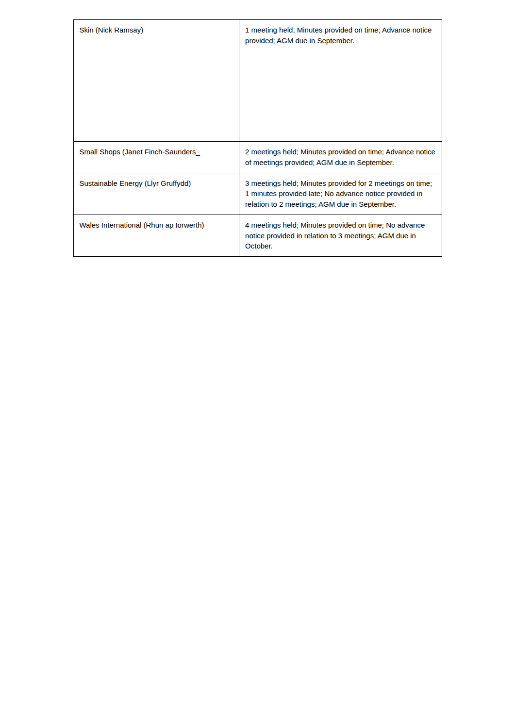| Skin (Nick Ramsay) | 1 meeting held; Minutes provided on time; Advance notice provided; AGM due in September. |
| Small Shops (Janet Finch-Saunders_ | 2 meetings held; Minutes provided on time; Advance notice of meetings provided; AGM due in September. |
| Sustainable Energy (Llyr Gruffydd) | 3 meetings held; Minutes provided for 2 meetings on time; 1 minutes provided late; No advance notice provided in relation to 2 meetings; AGM due in September. |
| Wales International (Rhun ap Iorwerth) | 4 meetings held; Minutes provided on time; No advance notice provided in relation to 3 meetings; AGM due in October. |